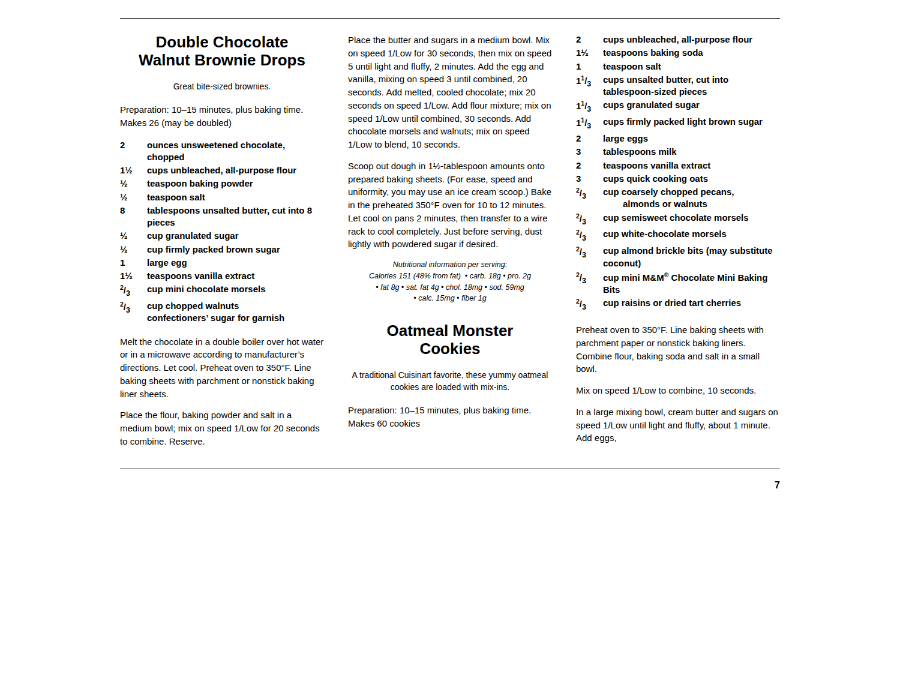Double Chocolate
Walnut Brownie Drops
Great bite-sized brownies.
Preparation: 10–15 minutes, plus baking time.
Makes 26 (may be doubled)
| 2 | ounces unsweetened chocolate, chopped |
| 1½ | cups unbleached, all-purpose flour |
| ½ | teaspoon baking powder |
| ½ | teaspoon salt |
| 8 | tablespoons unsalted butter, cut into 8 pieces |
| ½ | cup granulated sugar |
| ½ | cup firmly packed brown sugar |
| 1 | large egg |
| 1½ | teaspoons vanilla extract |
| 2 / 3 | cup mini chocolate morsels |
| 2 / 3 | cup chopped walnuts confectioners’ sugar for garnish |
Melt the chocolate in a double boiler over hot water or in a microwave according to manufacturer’s directions. Let cool. Preheat oven to 350°F. Line baking sheets with parchment or nonstick baking liner sheets.
Place the flour, baking powder and salt in a medium bowl; mix on speed 1/Low for 20 seconds to combine. Reserve.
Place the butter and sugars in a medium bowl. Mix on speed 1/Low for 30 seconds, then mix on speed 5 until light and fluffy, 2 minutes. Add the egg and vanilla, mixing on speed 3 until combined, 20 seconds. Add melted, cooled chocolate; mix 20 seconds on speed 1/Low. Add flour mixture; mix on speed 1/Low until combined, 30 seconds. Add chocolate morsels and walnuts; mix on speed 1/Low to blend, 10 seconds.
Scoop out dough in 1½-tablespoon amounts onto prepared baking sheets. (For ease, speed and uniformity, you may use an ice cream scoop.) Bake in the preheated 350°F oven for 10 to 12 minutes. Let cool on pans 2 minutes, then transfer to a wire rack to cool completely. Just before serving, dust lightly with powdered sugar if desired.
Nutritional information per serving:
Calories 151 (48% from fat) • carb. 18g • pro. 2g
• fat 8g • sat. fat 4g • chol. 18mg • sod. 59mg
• calc. 15mg • fiber 1g
Oatmeal Monster
Cookies
A traditional Cuisinart favorite, these yummy oatmeal cookies are loaded with mix-ins.
Preparation: 10–15 minutes, plus baking time.
Makes 60 cookies
| 2 | cups unbleached, all-purpose flour |
| 1½ | teaspoons baking soda |
| 1 | teaspoon salt |
| 1 1 / 3 | cups unsalted butter, cut into tablespoon-sized pieces |
| 1 1 / 3 | cups granulated sugar |
| 1 1 / 3 | cups firmly packed light brown sugar |
| 2 | large eggs |
| 3 | tablespoons milk |
| 2 | teaspoons vanilla extract |
| 3 | cups quick cooking oats |
| 2 / 3 | cup coarsely chopped pecans, almonds or walnuts |
| 2 / 3 | cup semisweet chocolate morsels |
| 2 / 3 | cup white-chocolate morsels |
| 2 / 3 | cup almond brickle bits (may substitute coconut) |
| 2 / 3 | cup mini M&M ® Chocolate Mini Baking Bits |
| 2 / 3 | cup raisins or dried tart cherries |
Preheat oven to 350°F. Line baking sheets with parchment paper or nonstick baking liners. Combine flour, baking soda and salt in a small bowl.
Mix on speed 1/Low to combine, 10 seconds.
In a large mixing bowl, cream butter and sugars on speed 1/Low until light and fluffy, about 1 minute. Add eggs,
7